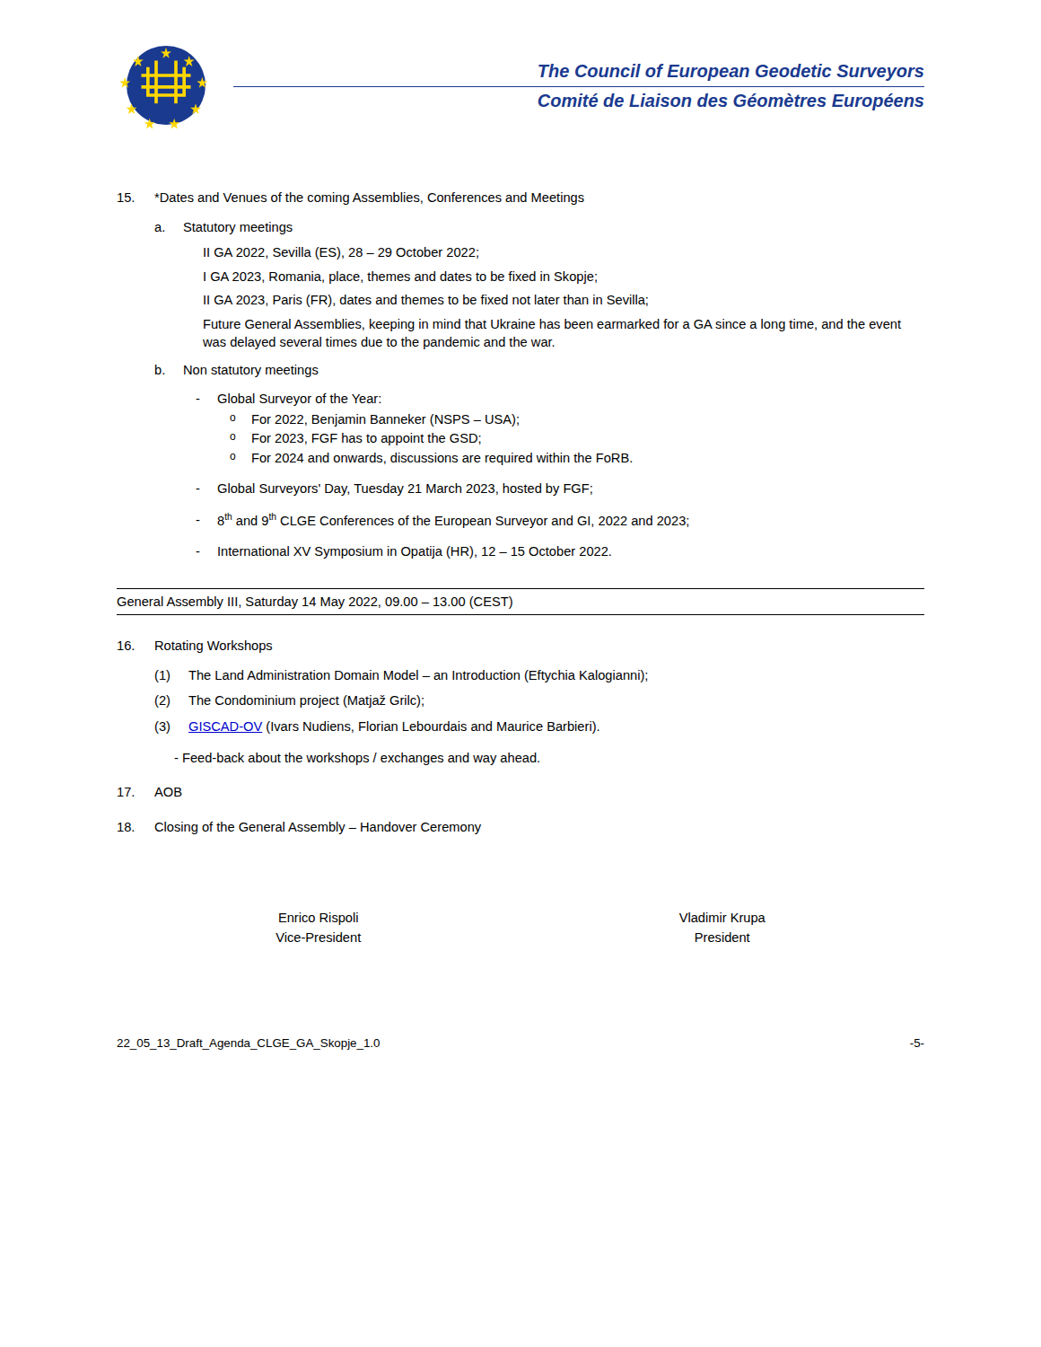The Council of European Geodetic Surveyors Comité de Liaison des Géomètres Européens
*Dates and Venues of the coming Assemblies, Conferences and Meetings
Statutory meetings
II GA 2022, Sevilla (ES), 28 – 29 October 2022;
I GA 2023, Romania, place, themes and dates to be fixed in Skopje;
II GA 2023, Paris (FR), dates and themes to be fixed not later than in Sevilla;
Future General Assemblies, keeping in mind that Ukraine has been earmarked for a GA since a long time, and the event was delayed several times due to the pandemic and the war.
Non statutory meetings
Global Surveyor of the Year:
For 2022, Benjamin Banneker (NSPS – USA);
For 2023, FGF has to appoint the GSD;
For 2024 and onwards, discussions are required within the FoRB.
Global Surveyors' Day, Tuesday 21 March 2023, hosted by FGF;
8th and 9th CLGE Conferences of the European Surveyor and GI, 2022 and 2023;
International XV Symposium in Opatija (HR), 12 – 15 October 2022.
General Assembly III, Saturday 14 May 2022, 09.00 – 13.00 (CEST)
Rotating Workshops
The Land Administration Domain Model – an Introduction (Eftychia Kalogianni);
The Condominium project (Matjaž Grilc);
GISCAD-OV (Ivars Nudiens, Florian Lebourdais and Maurice Barbieri).
- Feed-back about the workshops / exchanges and way ahead.
AOB
Closing of the General Assembly – Handover Ceremony
Enrico Rispoli
Vice-President
Vladimir Krupa
President
22_05_13_Draft_Agenda_CLGE_GA_Skopje_1.0 -5-